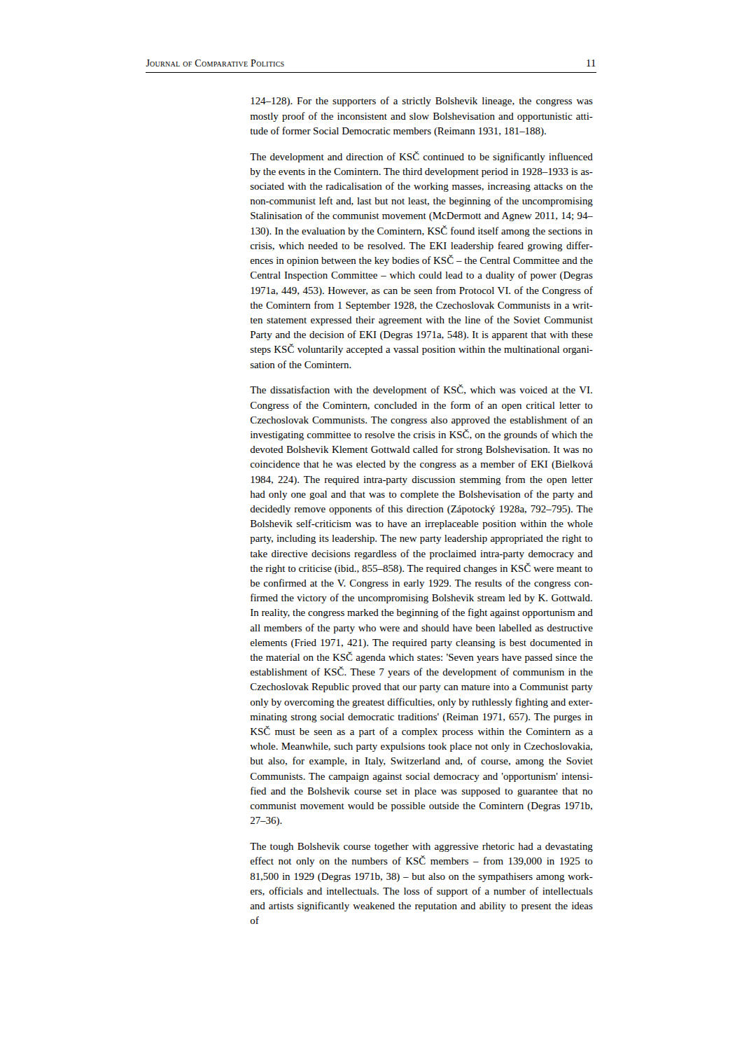Journal of Comparative Politics 11
124–128). For the supporters of a strictly Bolshevik lineage, the congress was mostly proof of the inconsistent and slow Bolshevisation and opportunistic attitude of former Social Democratic members (Reimann 1931, 181–188).
The development and direction of KSČ continued to be significantly influenced by the events in the Comintern. The third development period in 1928–1933 is associated with the radicalisation of the working masses, increasing attacks on the non-communist left and, last but not least, the beginning of the uncompromising Stalinisation of the communist movement (McDermott and Agnew 2011, 14; 94–130). In the evaluation by the Comintern, KSČ found itself among the sections in crisis, which needed to be resolved. The EKI leadership feared growing differences in opinion between the key bodies of KSČ – the Central Committee and the Central Inspection Committee – which could lead to a duality of power (Degras 1971a, 449, 453). However, as can be seen from Protocol VI. of the Congress of the Comintern from 1 September 1928, the Czechoslovak Communists in a written statement expressed their agreement with the line of the Soviet Communist Party and the decision of EKI (Degras 1971a, 548). It is apparent that with these steps KSČ voluntarily accepted a vassal position within the multinational organisation of the Comintern.
The dissatisfaction with the development of KSČ, which was voiced at the VI. Congress of the Comintern, concluded in the form of an open critical letter to Czechoslovak Communists. The congress also approved the establishment of an investigating committee to resolve the crisis in KSČ, on the grounds of which the devoted Bolshevik Klement Gottwald called for strong Bolshevisation. It was no coincidence that he was elected by the congress as a member of EKI (Bielková 1984, 224). The required intra-party discussion stemming from the open letter had only one goal and that was to complete the Bolshevisation of the party and decidedly remove opponents of this direction (Zápotocký 1928a, 792–795). The Bolshevik self-criticism was to have an irreplaceable position within the whole party, including its leadership. The new party leadership appropriated the right to take directive decisions regardless of the proclaimed intra-party democracy and the right to criticise (ibid., 855–858). The required changes in KSČ were meant to be confirmed at the V. Congress in early 1929. The results of the congress confirmed the victory of the uncompromising Bolshevik stream led by K. Gottwald. In reality, the congress marked the beginning of the fight against opportunism and all members of the party who were and should have been labelled as destructive elements (Fried 1971, 421). The required party cleansing is best documented in the material on the KSČ agenda which states: 'Seven years have passed since the establishment of KSČ. These 7 years of the development of communism in the Czechoslovak Republic proved that our party can mature into a Communist party only by overcoming the greatest difficulties, only by ruthlessly fighting and exterminating strong social democratic traditions' (Reiman 1971, 657). The purges in KSČ must be seen as a part of a complex process within the Comintern as a whole. Meanwhile, such party expulsions took place not only in Czechoslovakia, but also, for example, in Italy, Switzerland and, of course, among the Soviet Communists. The campaign against social democracy and 'opportunism' intensified and the Bolshevik course set in place was supposed to guarantee that no communist movement would be possible outside the Comintern (Degras 1971b, 27–36).
The tough Bolshevik course together with aggressive rhetoric had a devastating effect not only on the numbers of KSČ members – from 139,000 in 1925 to 81,500 in 1929 (Degras 1971b, 38) – but also on the sympathisers among workers, officials and intellectuals. The loss of support of a number of intellectuals and artists significantly weakened the reputation and ability to present the ideas of